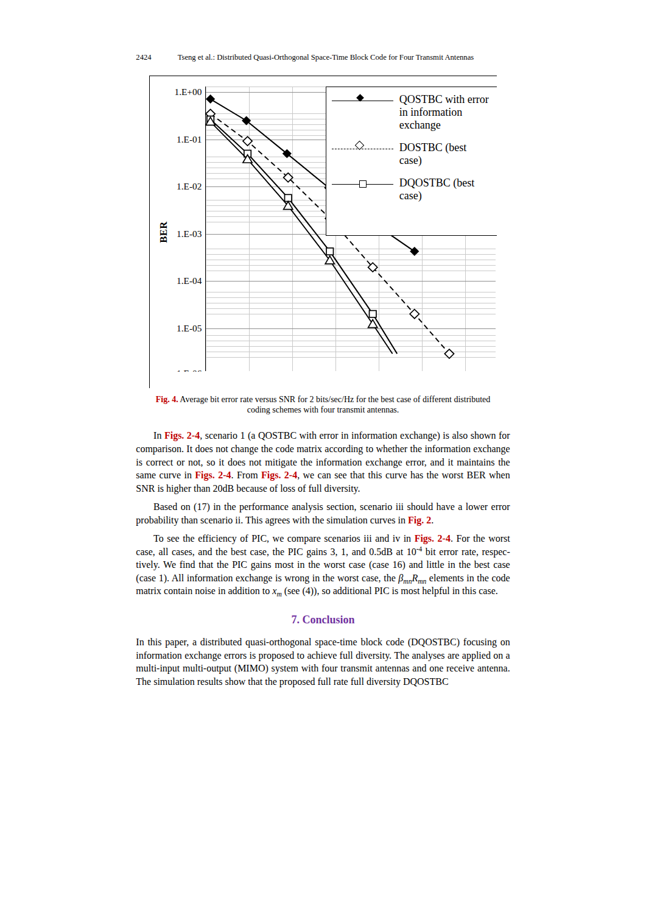2424 Tseng et al.: Distributed Quasi-Orthogonal Space-Time Block Code for Four Transmit Antennas
BER
1.E+00
1.E-01
1.E-02
1.E-03
1.E-04
1.E-05
1.E-06
QOSTBC with error
in information
exchange
DOSTBC (best case)
DQOSTBC (best
case)
Fig. 4. Average bit error rate versus SNR for 2 bits/sec/Hz for the best case of different distributed coding schemes with four transmit antennas.
In Figs. 2-4, scenario 1 (a QOSTBC with error in information exchange) is also shown for comparison. It does not change the code matrix according to whether the information exchange is correct or not, so it does not mitigate the information exchange error, and it maintains the same curve in Figs. 2-4. From Figs. 2-4, we can see that this curve has the worst BER when SNR is higher than 20dB because of loss of full diversity.
Based on (17) in the performance analysis section, scenario iii should have a lower error probability than scenario ii. This agrees with the simulation curves in Fig. 2.
To see the efficiency of PIC, we compare scenarios iii and iv in Figs. 2-4. For the worst case, all cases, and the best case, the PIC gains 3, 1, and 0.5dB at 10-4 bit error rate, respectively. We find that the PIC gains most in the worst case (case 16) and little in the best case (case 1). All information exchange is wrong in the worst case, the βmnRmn elements in the code matrix contain noise in addition to xm (see (4)), so additional PIC is most helpful in this case.
7. Conclusion
In this paper, a distributed quasi-orthogonal space-time block code (DQOSTBC) focusing on information exchange errors is proposed to achieve full diversity. The analyses are applied on a multi-input multi-output (MIMO) system with four transmit antennas and one receive antenna. The simulation results show that the proposed full rate full diversity DQOSTBC